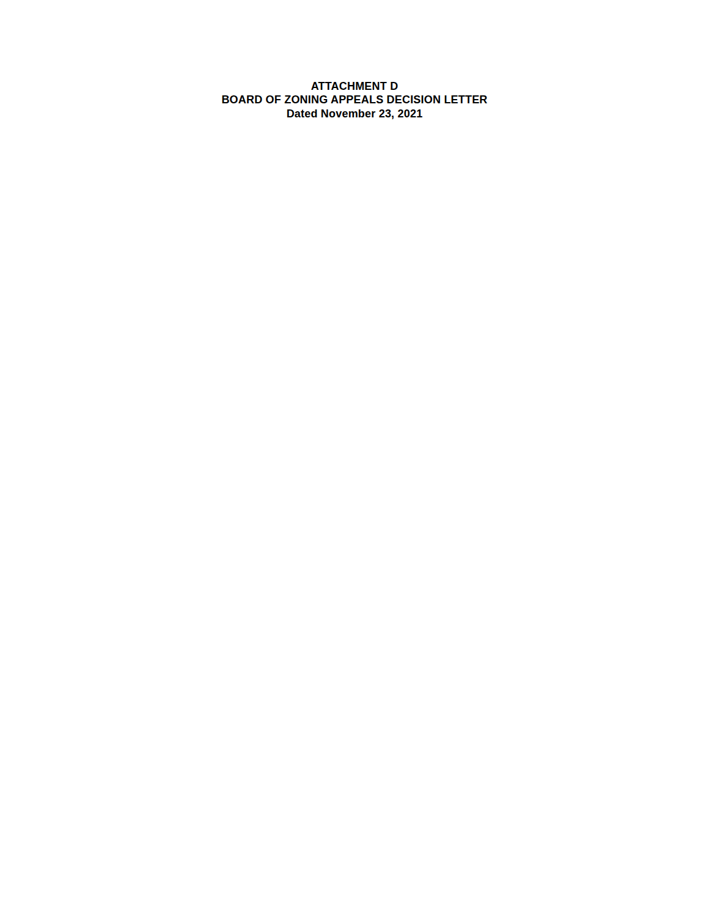ATTACHMENT D
BOARD OF ZONING APPEALS DECISION LETTER
Dated November 23, 2021